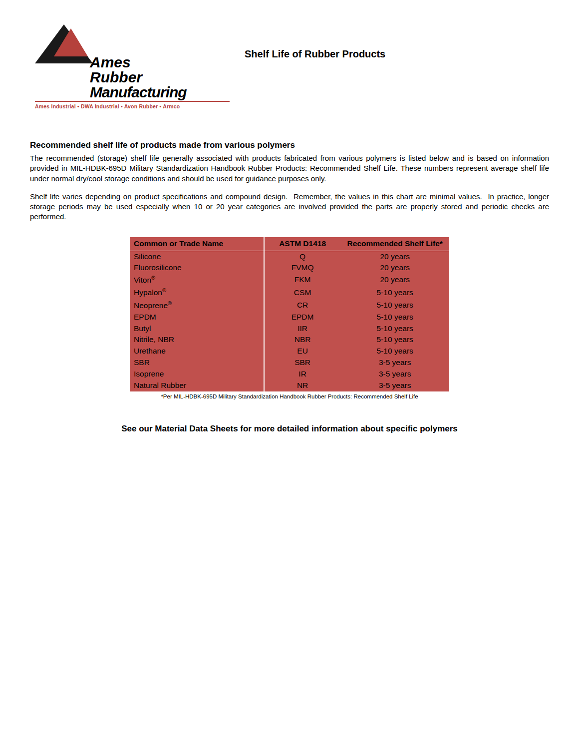Ames
Rubber
Manufacturing
Ames Industrial • DWA Industrial • Avon Rubber • Armco
Shelf Life of Rubber Products
Recommended shelf life of products made from various polymers
The recommended (storage) shelf life generally associated with products fabricated from various polymers is listed below and is based on information provided in MIL-HDBK-695D Military Standardization Handbook Rubber Products: Recommended Shelf Life. These numbers represent average shelf life under normal dry/cool storage conditions and should be used for guidance purposes only.
Shelf life varies depending on product specifications and compound design. Remember, the values in this chart are minimal values. In practice, longer storage periods may be used especially when 10 or 20 year categories are involved provided the parts are properly stored and periodic checks are performed.
| Common or Trade Name | ASTM D1418 | Recommended Shelf Life* |
| --- | --- | --- |
| Silicone | Q | 20 years |
| Fluorosilicone | FVMQ | 20 years |
| Viton ® | FKM | 20 years |
| Hypalon ® | CSM | 5-10 years |
| Neoprene ® | CR | 5-10 years |
| EPDM | EPDM | 5-10 years |
| Butyl | IIR | 5-10 years |
| Nitrile, NBR | NBR | 5-10 years |
| Urethane | EU | 5-10 years |
| SBR | SBR | 3-5 years |
| Isoprene | IR | 3-5 years |
| Natural Rubber | NR | 3-5 years |
*Per MIL-HDBK-695D Military Standardization Handbook Rubber Products: Recommended Shelf Life
See our Material Data Sheets for more detailed information about specific polymers